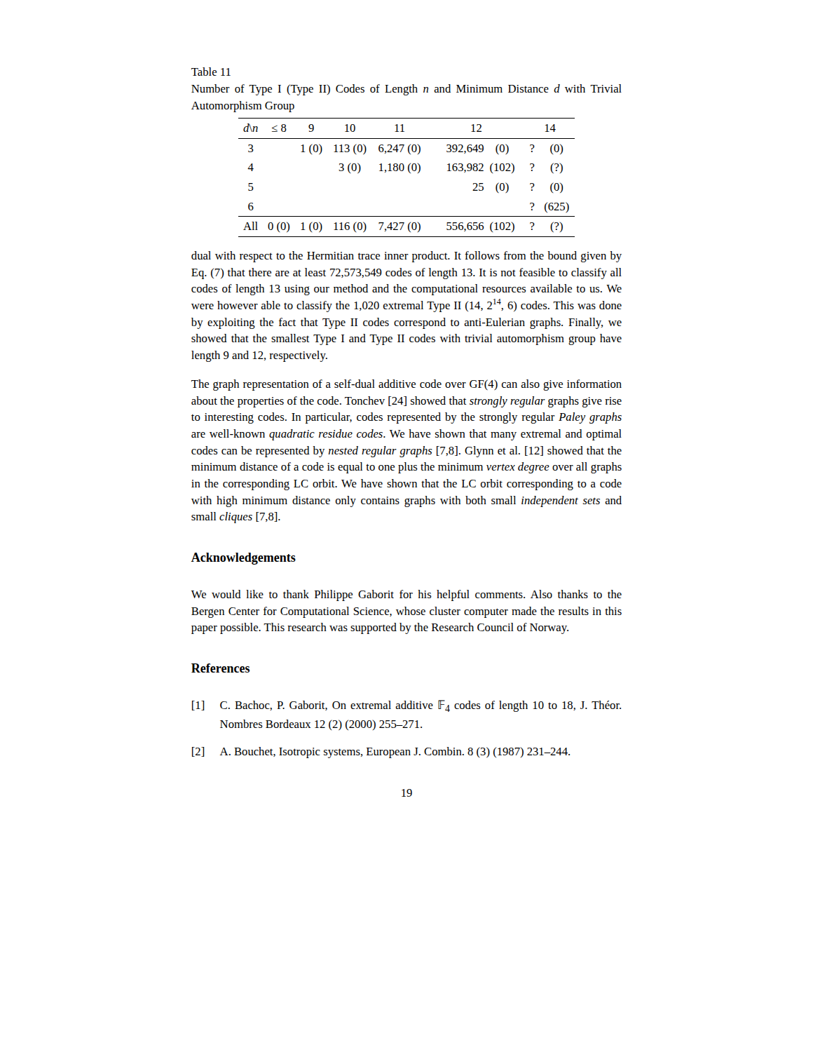Table 11 Number of Type I (Type II) Codes of Length n and Minimum Distance d with Trivial Automorphism Group
| d \ n | ≤ 8 | 9 | 10 | 11 | 12 | 14 |
| --- | --- | --- | --- | --- | --- | --- |
| 3 | | 1 (0) | 113 (0) | 6,247 (0) | 392,649 (0) | ? | (0) |
| 4 | | | 3 (0) | 1,180 (0) | 163,982 (102) | ? | (?) |
| 5 | | | | | 25 (0) | ? | (0) |
| 6 | | | | | | ? | (625) |
| All | 0 (0) | 1 (0) | 116 (0) | 7,427 (0) | 556,656 (102) | ? | (?) |
dual with respect to the Hermitian trace inner product. It follows from the bound given by Eq. (7) that there are at least 72,573,549 codes of length 13. It is not feasible to classify all codes of length 13 using our method and the computational resources available to us. We were however able to classify the 1,020 extremal Type II (14, 214, 6) codes. This was done by exploiting the fact that Type II codes correspond to anti-Eulerian graphs. Finally, we showed that the smallest Type I and Type II codes with trivial automorphism group have length 9 and 12, respectively.
The graph representation of a self-dual additive code over GF(4) can also give information about the properties of the code. Tonchev [24] showed that strongly regular graphs give rise to interesting codes. In particular, codes represented by the strongly regular Paley graphs are well-known quadratic residue codes. We have shown that many extremal and optimal codes can be represented by nested regular graphs [7,8]. Glynn et al. [12] showed that the minimum distance of a code is equal to one plus the minimum vertex degree over all graphs in the corresponding LC orbit. We have shown that the LC orbit corresponding to a code with high minimum distance only contains graphs with both small independent sets and small cliques [7,8].
Acknowledgements
We would like to thank Philippe Gaborit for his helpful comments. Also thanks to the Bergen Center for Computational Science, whose cluster computer made the results in this paper possible. This research was supported by the Research Council of Norway.
References
[1] C. Bachoc, P. Gaborit, On extremal additive 𝔽4 codes of length 10 to 18, J. Théor. Nombres Bordeaux 12 (2) (2000) 255–271.
[2] A. Bouchet, Isotropic systems, European J. Combin. 8 (3) (1987) 231–244.
19